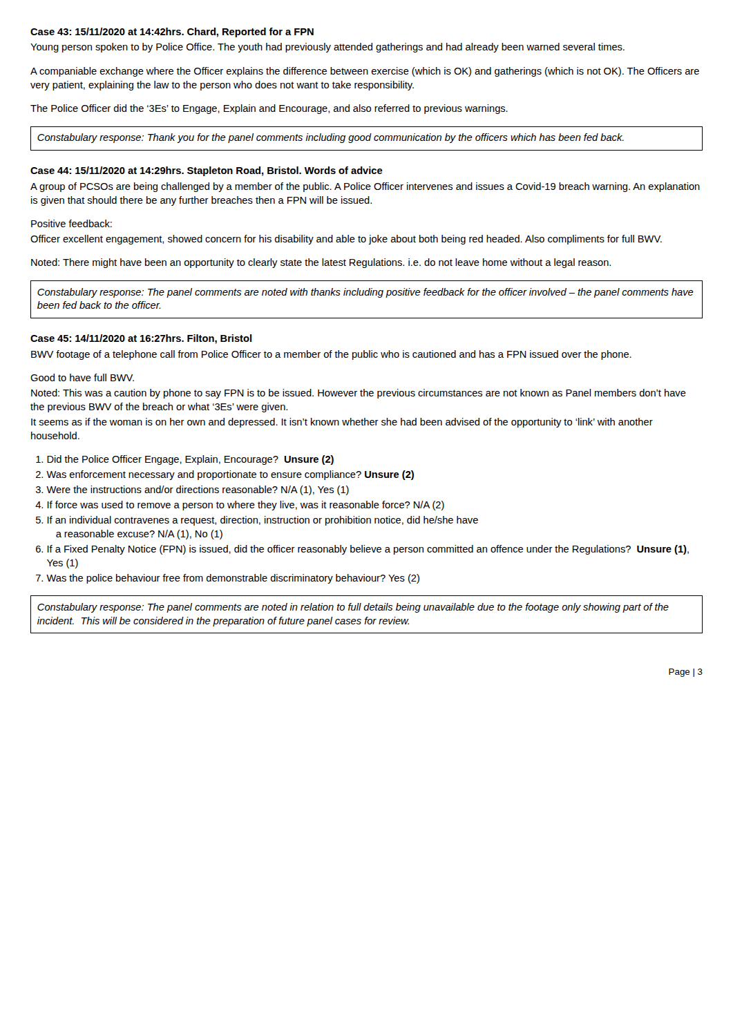Case 43: 15/11/2020 at 14:42hrs. Chard, Reported for a FPN
Young person spoken to by Police Office. The youth had previously attended gatherings and had already been warned several times.
A companiable exchange where the Officer explains the difference between exercise (which is OK) and gatherings (which is not OK). The Officers are very patient, explaining the law to the person who does not want to take responsibility.
The Police Officer did the ‘3Es’ to Engage, Explain and Encourage, and also referred to previous warnings.
Constabulary response: Thank you for the panel comments including good communication by the officers which has been fed back.
Case 44: 15/11/2020 at 14:29hrs. Stapleton Road, Bristol. Words of advice
A group of PCSOs are being challenged by a member of the public. A Police Officer intervenes and issues a Covid-19 breach warning. An explanation is given that should there be any further breaches then a FPN will be issued.
Positive feedback:
Officer excellent engagement, showed concern for his disability and able to joke about both being red headed. Also compliments for full BWV.
Noted: There might have been an opportunity to clearly state the latest Regulations. i.e. do not leave home without a legal reason.
Constabulary response: The panel comments are noted with thanks including positive feedback for the officer involved – the panel comments have been fed back to the officer.
Case 45: 14/11/2020 at 16:27hrs. Filton, Bristol
BWV footage of a telephone call from Police Officer to a member of the public who is cautioned and has a FPN issued over the phone.
Good to have full BWV.
Noted: This was a caution by phone to say FPN is to be issued. However the previous circumstances are not known as Panel members don’t have the previous BWV of the breach or what ‘3Es’ were given.
It seems as if the woman is on her own and depressed. It isn’t known whether she had been advised of the opportunity to ‘link’ with another household.
Did the Police Officer Engage, Explain, Encourage? Unsure (2)
Was enforcement necessary and proportionate to ensure compliance? Unsure (2)
Were the instructions and/or directions reasonable? N/A (1), Yes (1)
If force was used to remove a person to where they live, was it reasonable force? N/A (2)
If an individual contravenes a request, direction, instruction or prohibition notice, did he/she havea reasonable excuse? N/A (1), No (1)
If a Fixed Penalty Notice (FPN) is issued, did the officer reasonably believe a person committed an offence under the Regulations? Unsure (1), Yes (1)
Was the police behaviour free from demonstrable discriminatory behaviour? Yes (2)
Constabulary response: The panel comments are noted in relation to full details being unavailable due to the footage only showing part of the incident. This will be considered in the preparation of future panel cases for review.
Page | 3